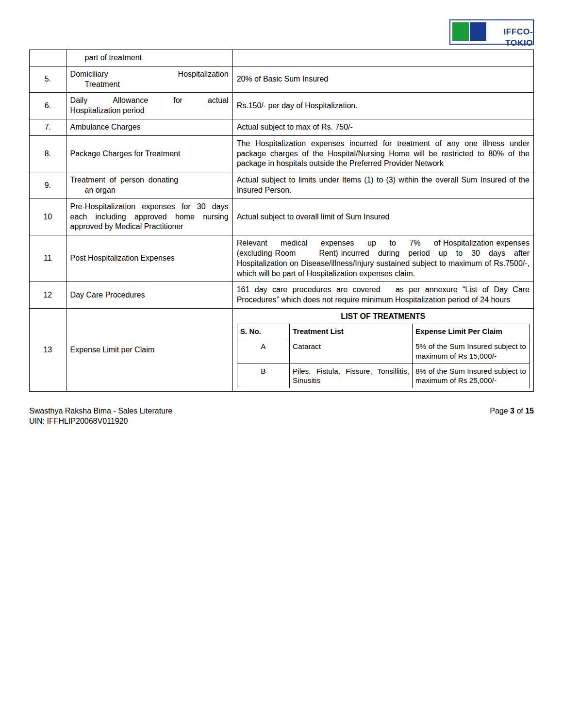IFFCO-TOKIO
| | part of treatment | |
| 5. | Domiciliary Hospitalization Treatment | 20% of Basic Sum Insured |
| 6. | Daily Allowance for actual Hospitalization period | Rs.150/- per day of Hospitalization. |
| 7. | Ambulance Charges | Actual subject to max of Rs. 750/- |
| 8. | Package Charges for Treatment | The Hospitalization expenses incurred for treatment of any one illness under package charges of the Hospital/Nursing Home will be restricted to 80% of the package in hospitals outside the Preferred Provider Network |
| 9. | Treatment of person donating an organ | Actual subject to limits under Items (1) to (3) within the overall Sum Insured of the Insured Person. |
| 10 | Pre-Hospitalization expenses for 30 days each including approved home nursing approved by Medical Practitioner | Actual subject to overall limit of Sum Insured |
| 11 | Post Hospitalization Expenses | Relevant medical expenses up to 7% of Hospitalization expenses (excluding Room Rent) incurred during period up to 30 days after Hospitalization on Disease/illness/Injury sustained subject to maximum of Rs.7500/-, which will be part of Hospitalization expenses claim. |
| 12 | Day Care Procedures | 161 day care procedures are covered as per annexure “List of Day Care Procedures” which does not require minimum Hospitalization period of 24 hours |
| 13 | Expense Limit per Claim | LIST OF TREATMENTS / S. No. / Treatment List / Expense Limit Per Claim / / --- / --- / --- / / A / Cataract / 5% of the Sum Insured subject to maximum of Rs 15,000/- / / B / Piles, Fistula, Fissure, Tonsillitis, Sinusitis / 8% of the Sum Insured subject to maximum of Rs 25,000/- / |
Swasthya Raksha Bima - Sales Literature
UIN: IFFHLIP20068V011920
Page 3 of 15